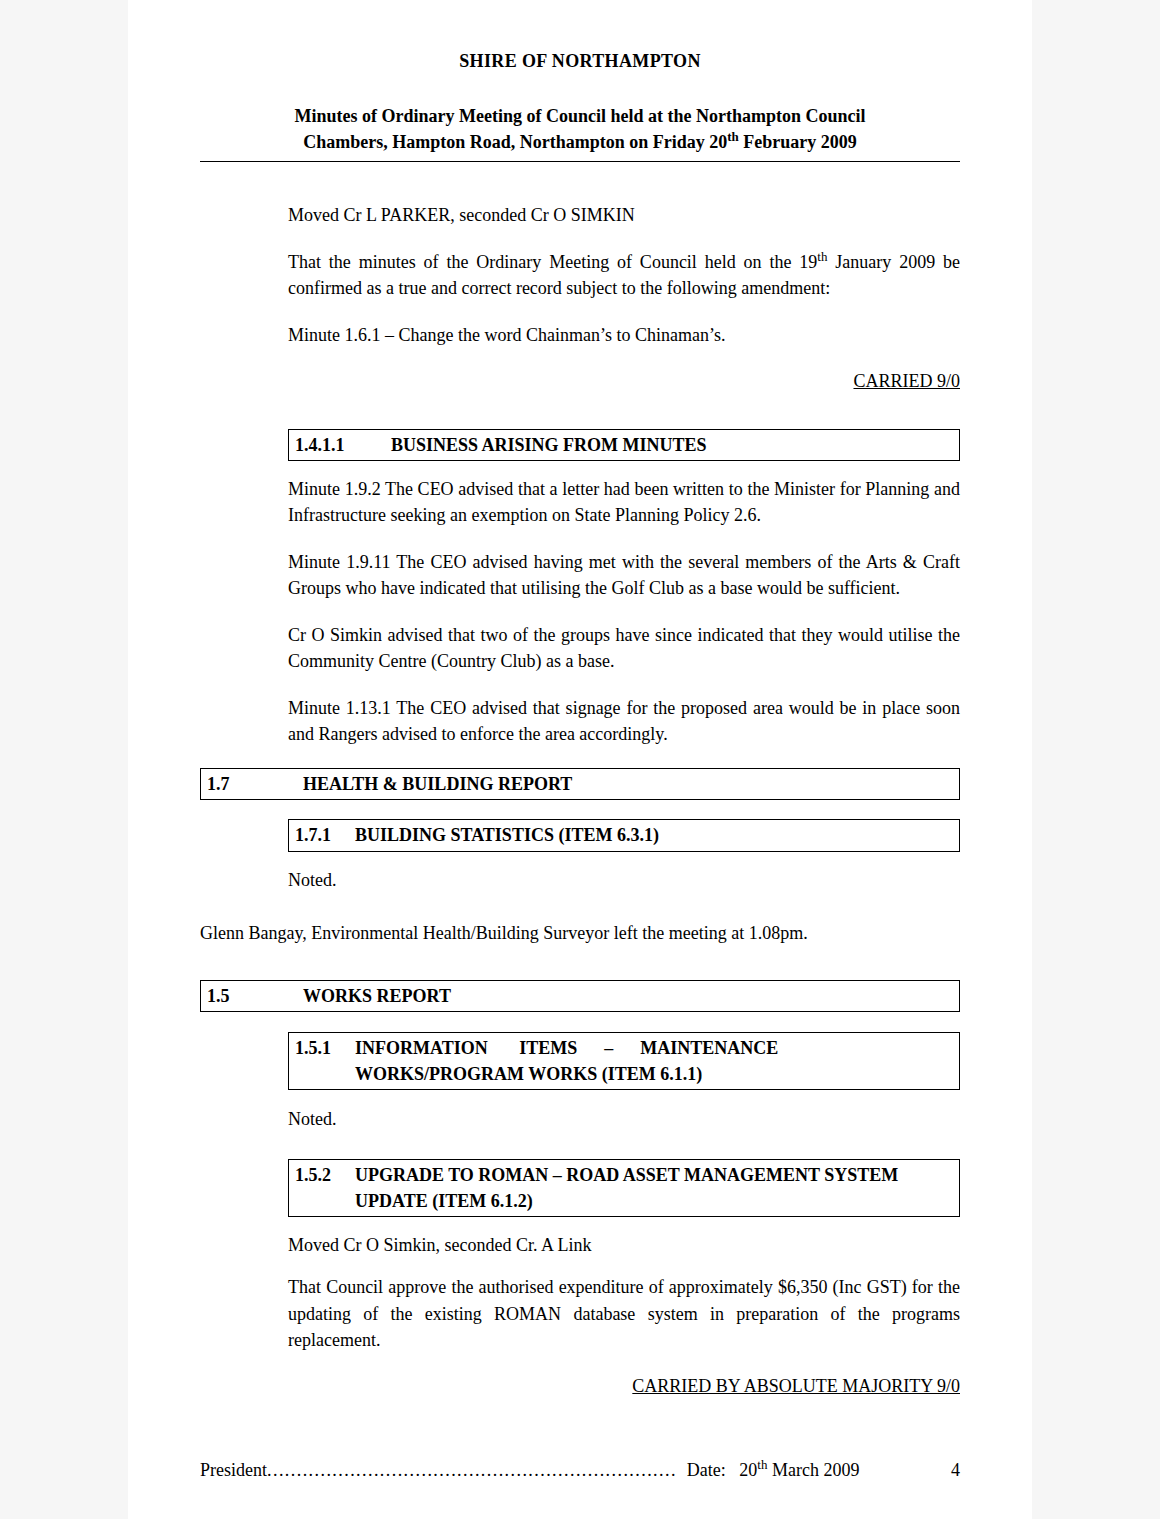SHIRE OF NORTHAMPTON
Minutes of Ordinary Meeting of Council held at the Northampton Council
Chambers, Hampton Road, Northampton on Friday 20th February 2009
Moved Cr L PARKER, seconded Cr O SIMKIN
That the minutes of the Ordinary Meeting of Council held on the 19th January 2009 be confirmed as a true and correct record subject to the following amendment:
Minute 1.6.1 – Change the word Chainman’s to Chinaman’s.
CARRIED 9/0
1.4.1.1 BUSINESS ARISING FROM MINUTES
Minute 1.9.2 The CEO advised that a letter had been written to the Minister for Planning and Infrastructure seeking an exemption on State Planning Policy 2.6.
Minute 1.9.11 The CEO advised having met with the several members of the Arts & Craft Groups who have indicated that utilising the Golf Club as a base would be sufficient.
Cr O Simkin advised that two of the groups have since indicated that they would utilise the Community Centre (Country Club) as a base.
Minute 1.13.1 The CEO advised that signage for the proposed area would be in place soon and Rangers advised to enforce the area accordingly.
1.7 HEALTH & BUILDING REPORT
1.7.1 BUILDING STATISTICS (ITEM 6.3.1)
Noted.
Glenn Bangay, Environmental Health/Building Surveyor left the meeting at 1.08pm.
1.5 WORKS REPORT
1.5.1 INFORMATION ITEMS – MAINTENANCE WORKS/PROGRAM WORKS (ITEM 6.1.1)
Noted.
1.5.2 UPGRADE TO ROMAN – ROAD ASSET MANAGEMENT SYSTEM UPDATE (ITEM 6.1.2)
Moved Cr O Simkin, seconded Cr. A Link
That Council approve the authorised expenditure of approximately $6,350 (Inc GST) for the updating of the existing ROMAN database system in preparation of the programs replacement.
CARRIED BY ABSOLUTE MAJORITY 9/0
President..................................................................... Date: 20th March 2009 4